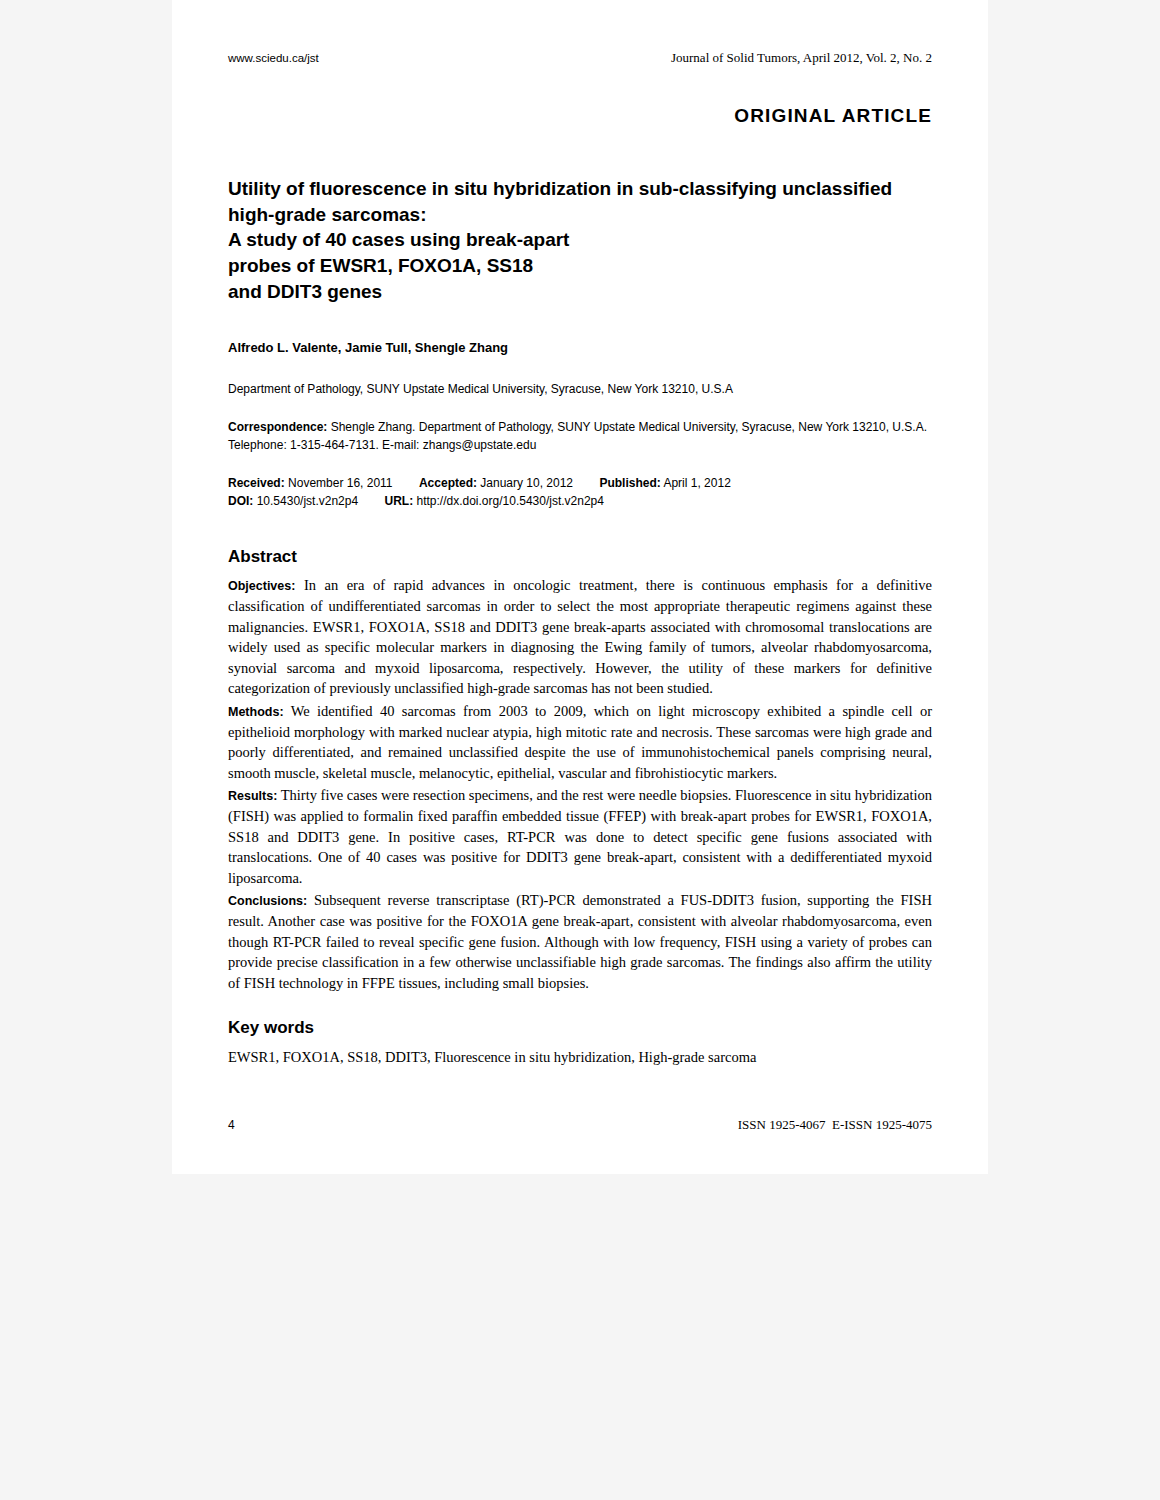www.sciedu.ca/jst
Journal of Solid Tumors, April 2012, Vol. 2, No. 2
ORIGINAL ARTICLE
Utility of fluorescence in situ hybridization in sub-classifying unclassified high-grade sarcomas:
A study of 40 cases using break-apart
probes of EWSR1, FOXO1A, SS18
and DDIT3 genes
Alfredo L. Valente, Jamie Tull, Shengle Zhang
Department of Pathology, SUNY Upstate Medical University, Syracuse, New York 13210, U.S.A
Correspondence: Shengle Zhang. Department of Pathology, SUNY Upstate Medical University, Syracuse, New York 13210, U.S.A. Telephone: 1-315-464-7131. E-mail: zhangs@upstate.edu
Received: November 16, 2011 Accepted: January 10, 2012 Published: April 1, 2012 DOI: 10.5430/jst.v2n2p4 URL: http://dx.doi.org/10.5430/jst.v2n2p4
Abstract
Objectives: In an era of rapid advances in oncologic treatment, there is continuous emphasis for a definitive classification of undifferentiated sarcomas in order to select the most appropriate therapeutic regimens against these malignancies. EWSR1, FOXO1A, SS18 and DDIT3 gene break-aparts associated with chromosomal translocations are widely used as specific molecular markers in diagnosing the Ewing family of tumors, alveolar rhabdomyosarcoma, synovial sarcoma and myxoid liposarcoma, respectively. However, the utility of these markers for definitive categorization of previously unclassified high-grade sarcomas has not been studied.
Methods: We identified 40 sarcomas from 2003 to 2009, which on light microscopy exhibited a spindle cell or epithelioid morphology with marked nuclear atypia, high mitotic rate and necrosis. These sarcomas were high grade and poorly differentiated, and remained unclassified despite the use of immunohistochemical panels comprising neural, smooth muscle, skeletal muscle, melanocytic, epithelial, vascular and fibrohistiocytic markers.
Results: Thirty five cases were resection specimens, and the rest were needle biopsies. Fluorescence in situ hybridization (FISH) was applied to formalin fixed paraffin embedded tissue (FFEP) with break-apart probes for EWSR1, FOXO1A, SS18 and DDIT3 gene. In positive cases, RT-PCR was done to detect specific gene fusions associated with translocations. One of 40 cases was positive for DDIT3 gene break-apart, consistent with a dedifferentiated myxoid liposarcoma.
Conclusions: Subsequent reverse transcriptase (RT)-PCR demonstrated a FUS-DDIT3 fusion, supporting the FISH result. Another case was positive for the FOXO1A gene break-apart, consistent with alveolar rhabdomyosarcoma, even though RT-PCR failed to reveal specific gene fusion. Although with low frequency, FISH using a variety of probes can provide precise classification in a few otherwise unclassifiable high grade sarcomas. The findings also affirm the utility of FISH technology in FFPE tissues, including small biopsies.
Key words
EWSR1, FOXO1A, SS18, DDIT3, Fluorescence in situ hybridization, High-grade sarcoma
4
ISSN 1925-4067 E-ISSN 1925-4075